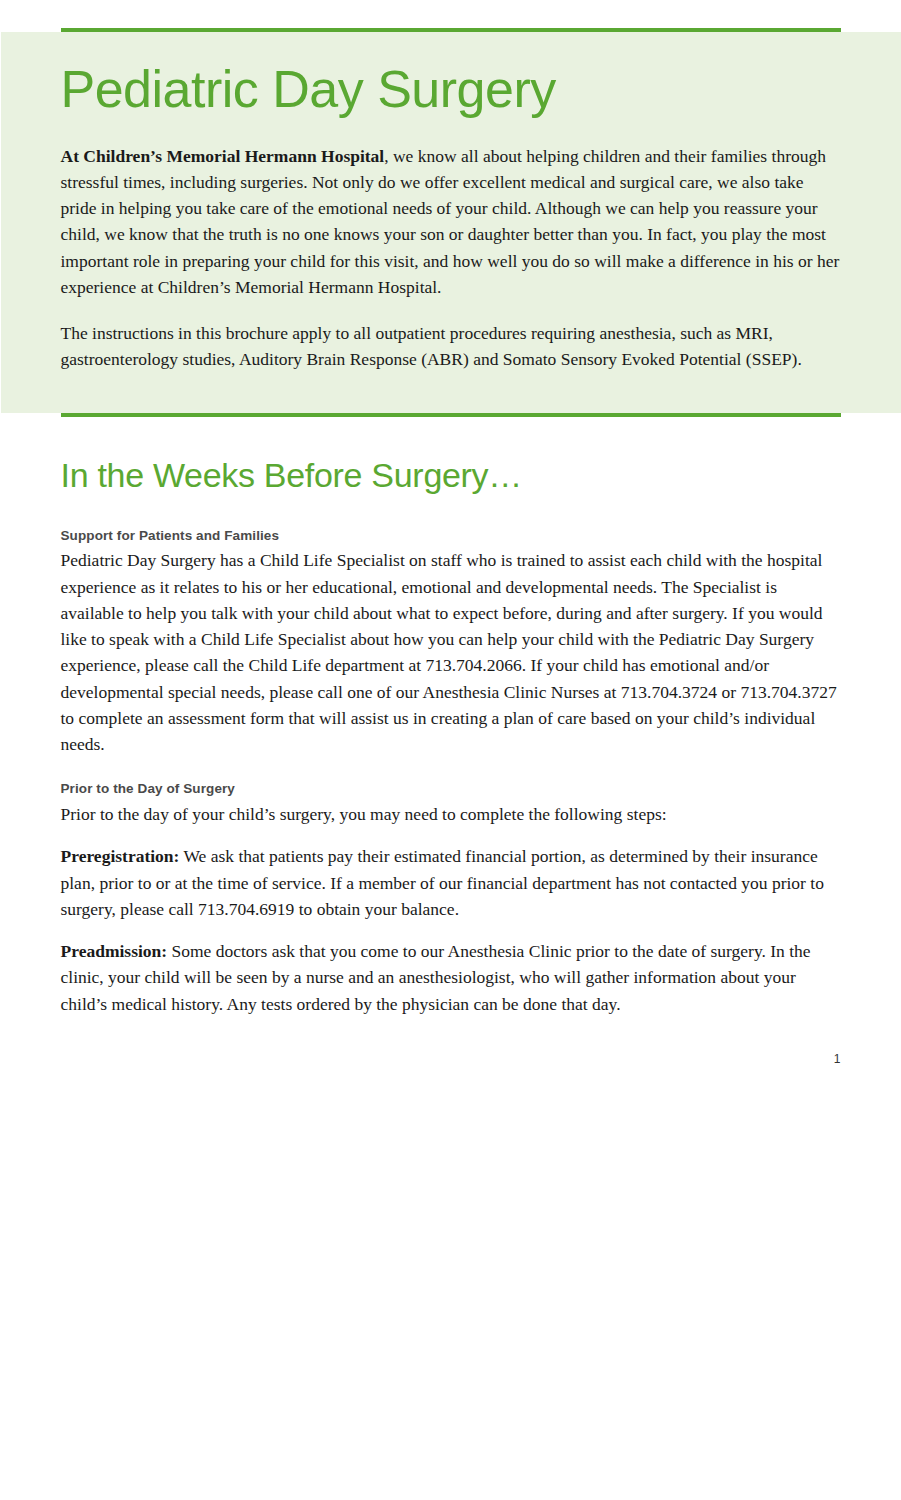Pediatric Day Surgery
At Children’s Memorial Hermann Hospital, we know all about helping children and their families through stressful times, including surgeries. Not only do we offer excellent medical and surgical care, we also take pride in helping you take care of the emotional needs of your child. Although we can help you reassure your child, we know that the truth is no one knows your son or daughter better than you. In fact, you play the most important role in preparing your child for this visit, and how well you do so will make a difference in his or her experience at Children’s Memorial Hermann Hospital.
The instructions in this brochure apply to all outpatient procedures requiring anesthesia, such as MRI, gastroenterology studies, Auditory Brain Response (ABR) and Somato Sensory Evoked Potential (SSEP).
In the Weeks Before Surgery…
Support for Patients and Families
Pediatric Day Surgery has a Child Life Specialist on staff who is trained to assist each child with the hospital experience as it relates to his or her educational, emotional and developmental needs. The Specialist is available to help you talk with your child about what to expect before, during and after surgery. If you would like to speak with a Child Life Specialist about how you can help your child with the Pediatric Day Surgery experience, please call the Child Life department at 713.704.2066. If your child has emotional and/or developmental special needs, please call one of our Anesthesia Clinic Nurses at 713.704.3724 or 713.704.3727 to complete an assessment form that will assist us in creating a plan of care based on your child’s individual needs.
Prior to the Day of Surgery
Prior to the day of your child’s surgery, you may need to complete the following steps:
Preregistration: We ask that patients pay their estimated financial portion, as determined by their insurance plan, prior to or at the time of service. If a member of our financial department has not contacted you prior to surgery, please call 713.704.6919 to obtain your balance.
Preadmission: Some doctors ask that you come to our Anesthesia Clinic prior to the date of surgery. In the clinic, your child will be seen by a nurse and an anesthesiologist, who will gather information about your child’s medical history. Any tests ordered by the physician can be done that day.
1